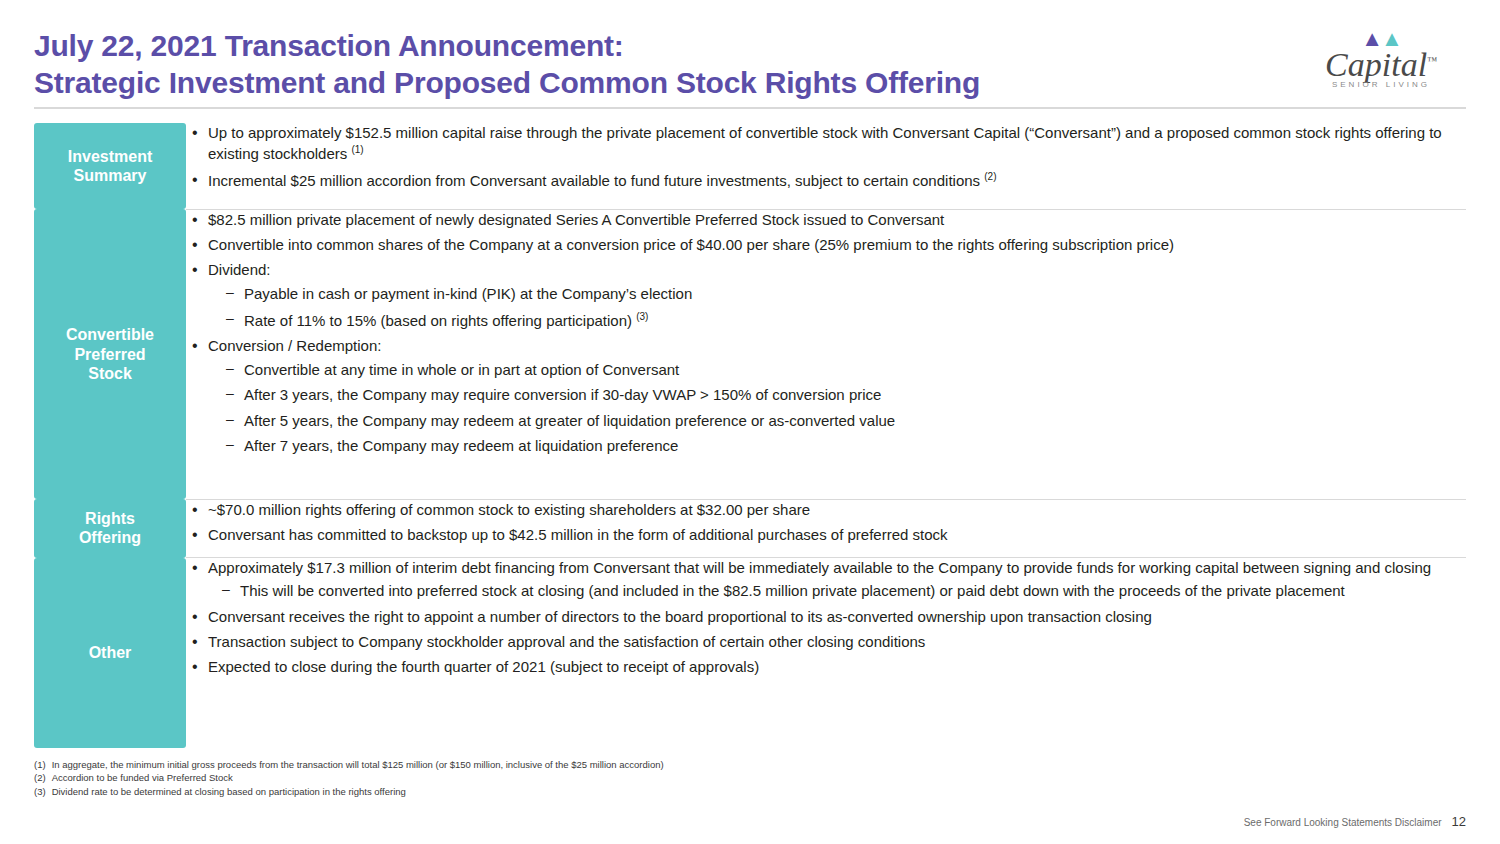July 22, 2021 Transaction Announcement:
Strategic Investment and Proposed Common Stock Rights Offering
▲▲
Capital™
Senior Living
| Investment Summary | Up to approximately $152.5 million capital raise through the private placement of convertible stock with Conversant Capital (“Conversant”) and a proposed common stock rights offering to existing stockholders (1) Incremental $25 million accordion from Conversant available to fund future investments, subject to certain conditions (2) |
| Convertible Preferred Stock | $82.5 million private placement of newly designated Series A Convertible Preferred Stock issued to Conversant Convertible into common shares of the Company at a conversion price of $40.00 per share (25% premium to the rights offering subscription price) Dividend: Payable in cash or payment in-kind (PIK) at the Company’s election Rate of 11% to 15% (based on rights offering participation) (3) Conversion / Redemption: Convertible at any time in whole or in part at option of Conversant After 3 years, the Company may require conversion if 30-day VWAP > 150% of conversion price After 5 years, the Company may redeem at greater of liquidation preference or as-converted value After 7 years, the Company may redeem at liquidation preference |
| Rights Offering | ~$70.0 million rights offering of common stock to existing shareholders at $32.00 per share Conversant has committed to backstop up to $42.5 million in the form of additional purchases of preferred stock |
| Other | Approximately $17.3 million of interim debt financing from Conversant that will be immediately available to the Company to provide funds for working capital between signing and closing This will be converted into preferred stock at closing (and included in the $82.5 million private placement) or paid debt down with the proceeds of the private placement Conversant receives the right to appoint a number of directors to the board proportional to its as-converted ownership upon transaction closing Transaction subject to Company stockholder approval and the satisfaction of certain other closing conditions Expected to close during the fourth quarter of 2021 (subject to receipt of approvals) |
| (1) | In aggregate, the minimum initial gross proceeds from the transaction will total $125 million (or $150 million, inclusive of the $25 million accordion) |
| (2) | Accordion to be funded via Preferred Stock |
| (3) | Dividend rate to be determined at closing based on participation in the rights offering |
See Forward Looking Statements Disclaimer12